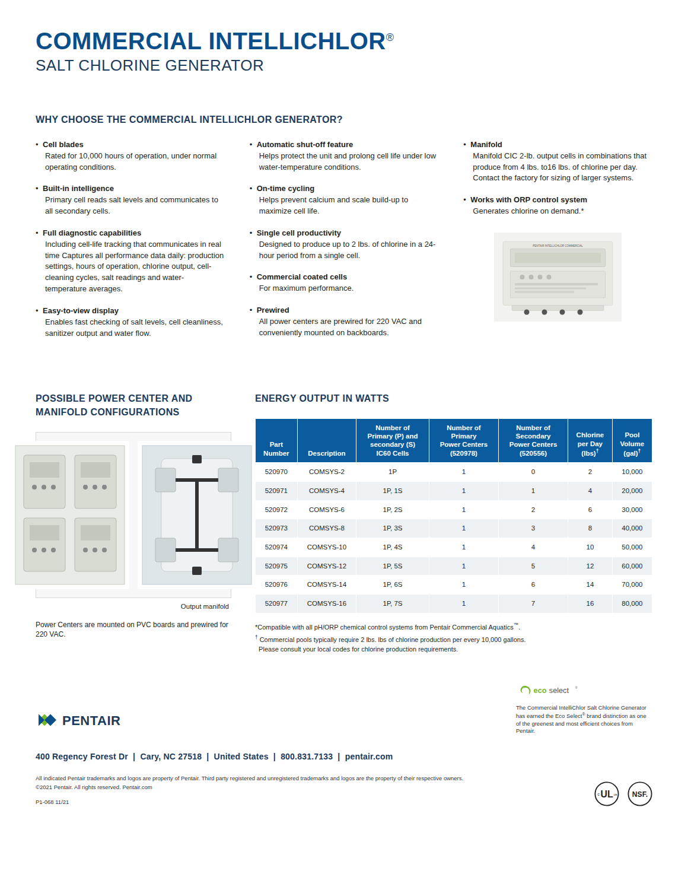Commercial IntelliChlor®
Salt Chlorine Generator
Why choose the Commercial IntelliChlor generator?
Cell blades Rated for 10,000 hours of operation, under normal operating conditions.
Built-in intelligence Primary cell reads salt levels and communicates to all secondary cells.
Full diagnostic capabilities Including cell-life tracking that communicates in real time Captures all performance data daily: production settings, hours of operation, chlorine output, cell-cleaning cycles, salt readings and water-temperature averages.
Easy-to-view display Enables fast checking of salt levels, cell cleanliness, sanitizer output and water flow.
Automatic shut-off feature Helps protect the unit and prolong cell life under low water-temperature conditions.
On-time cycling Helps prevent calcium and scale build-up to maximize cell life.
Single cell productivity Designed to produce up to 2 lbs. of chlorine in a 24-hour period from a single cell.
Commercial coated cells For maximum performance.
Prewired All power centers are prewired for 220 VAC and conveniently mounted on backboards.
Manifold Manifold CIC 2-lb. output cells in combinations that produce from 4 lbs. to16 lbs. of chlorine per day. Contact the factory for sizing of larger systems.
Works with ORP control system Generates chlorine on demand.*
Possible power center and
manifold configurations
Output manifold
Power Centers are mounted on PVC boards and prewired for 220 VAC.
Energy output in watts
| Part Number | Description | Number of Primary (P) and secondary (S) IC60 Cells | Number of Primary Power Centers (520978) | Number of Secondary Power Centers (520556) | Chlorine per Day (lbs) † | Pool Volume (gal) † |
| --- | --- | --- | --- | --- | --- | --- |
| 520970 | COMSYS-2 | 1P | 1 | 0 | 2 | 10,000 |
| 520971 | COMSYS-4 | 1P, 1S | 1 | 1 | 4 | 20,000 |
| 520972 | COMSYS-6 | 1P, 2S | 1 | 2 | 6 | 30,000 |
| 520973 | COMSYS-8 | 1P, 3S | 1 | 3 | 8 | 40,000 |
| 520974 | COMSYS-10 | 1P, 4S | 1 | 4 | 10 | 50,000 |
| 520975 | COMSYS-12 | 1P, 5S | 1 | 5 | 12 | 60,000 |
| 520976 | COMSYS-14 | 1P, 6S | 1 | 6 | 14 | 70,000 |
| 520977 | COMSYS-16 | 1P, 7S | 1 | 7 | 16 | 80,000 |
*Compatible with all pH/ORP chemical control systems from Pentair Commercial Aquatics™.
† Commercial pools typically require 2 lbs. lbs of chlorine production per every 10,000 gallons.
Please consult your local codes for chlorine production requirements.
The Commercial IntelliChlor Salt Chlorine Generator has earned the Eco Select® brand distinction as one of the greenest and most efficient choices from Pentair.
400 Regency Forest Dr | Cary, NC 27518 | United States | 800.831.7133 | pentair.com
All indicated Pentair trademarks and logos are property of Pentair. Third party registered and unregistered trademarks and logos are the property of their respective owners.
©2021 Pentair. All rights reserved. Pentair.com
P1-068 11/21